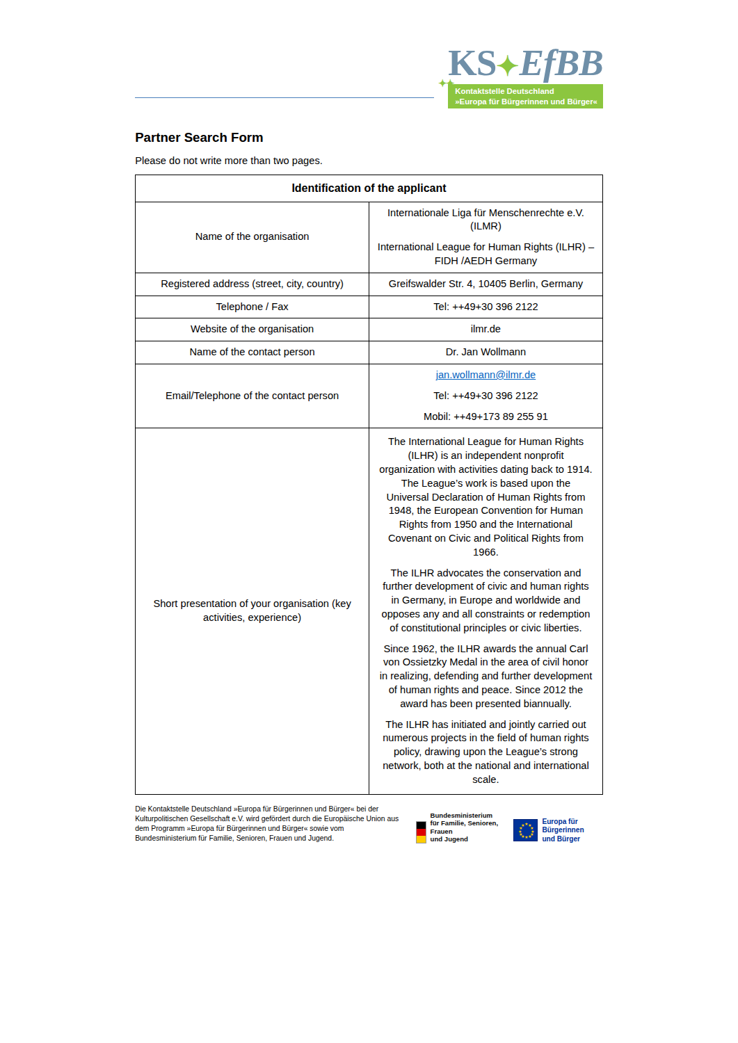KS✦EfBB
✦✦Kontaktstelle Deutschland
»Europa für Bürgerinnen und Bürger«
Partner Search Form
Please do not write more than two pages.
| Identification of the applicant |
| --- |
| Name of the organisation | Internationale Liga für Menschenrechte e.V. (ILMR) International League for Human Rights (ILHR) – FIDH /AEDH Germany |
| Registered address (street, city, country) | Greifswalder Str. 4, 10405 Berlin, Germany |
| Telephone / Fax | Tel: ++49+30 396 2122 |
| Website of the organisation | ilmr.de |
| Name of the contact person | Dr. Jan Wollmann |
| Email/Telephone of the contact person | jan.wollmann@ilmr.de Tel: ++49+30 396 2122 Mobil: ++49+173 89 255 91 |
| Short presentation of your organisation (key activities, experience) | The International League for Human Rights (ILHR) is an independent nonprofit organization with activities dating back to 1914. The League’s work is based upon the Universal Declaration of Human Rights from 1948, the European Convention for Human Rights from 1950 and the International Covenant on Civic and Political Rights from 1966. The ILHR advocates the conservation and further development of civic and human rights in Germany, in Europe and worldwide and opposes any and all constraints or redemption of constitutional principles or civic liberties. Since 1962, the ILHR awards the annual Carl von Ossietzky Medal in the area of civil honor in realizing, defending and further development of human rights and peace. Since 2012 the award has been presented biannually. The ILHR has initiated and jointly carried out numerous projects in the field of human rights policy, drawing upon the League’s strong network, both at the national and international scale. |
Die Kontaktstelle Deutschland »Europa für Bürgerinnen und Bürger« bei der Kulturpolitischen Gesellschaft e.V. wird gefördert durch die Europäische Union aus dem Programm »Europa für Bürgerinnen und Bürger« sowie vom Bundesministerium für Familie, Senioren, Frauen und Jugend.
Bundesministerium
für Familie, Senioren, Frauen
und Jugend
★ ★ ★ ★ ★ ★ ★ ★ ★ ★ ★ ★
Europa für Bürgerinnen
und Bürger